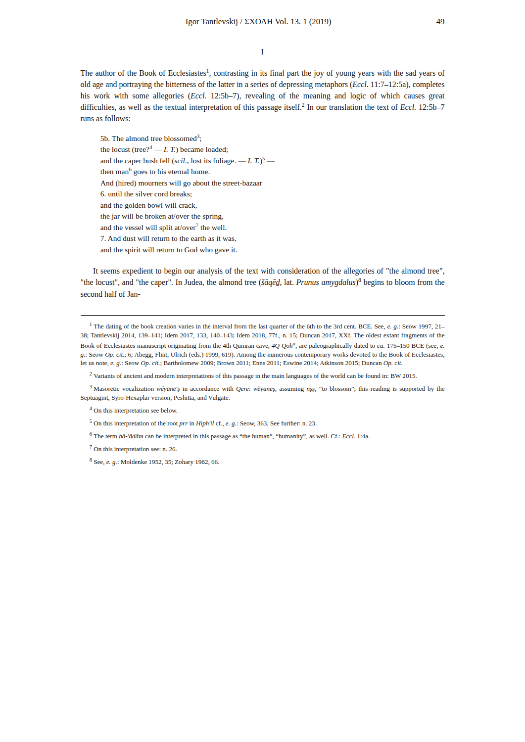Igor Tantlevskij / ΣΧΟΛΗ Vol. 13. 1 (2019)49
I
The author of the Book of Ecclesiastes1, contrasting in its final part the joy of young years with the sad years of old age and portraying the bitterness of the latter in a series of depressing metaphors (Eccl. 11:7–12:5a), completes his work with some allegories (Eccl. 12:5b–7), revealing of the meaning and logic of which causes great difficulties, as well as the textual interpretation of this passage itself.2 In our translation the text of Eccl. 12:5b–7 runs as follows:
5b. The almond tree blossomed3;
the locust (tree?4 — I. T.) became loaded;
and the caper bush fell (scil., lost its foliage. — I. T.)5 —
then man6 goes to his eternal home.
And (hired) mourners will go about the street-bazaar
6. until the silver cord breaks;
and the golden bowl will crack,
the jar will be broken at/over the spring,
and the vessel will split at/over7 the well.
7. And dust will return to the earth as it was,
and the spirit will return to God who gave it.
It seems expedient to begin our analysis of the text with consideration of the allegories of "the almond tree", "the locust", and "the caper". In Judea, the almond tree (šāqēḏ, lat. Prunus amygdalus)8 begins to bloom from the second half of Jan-
The dating of the book creation varies in the interval from the last quarter of the 6th to the 3rd cent. BCE. See, e. g.: Seow 1997, 21–38; Tantlevskij 2014, 139–141; Idem 2017, 133, 140–143; Idem 2018, 77f., n. 15; Duncan 2017, XXf. The oldest extant fragments of the Book of Ecclesiastes manuscript originating from the 4th Qumran cave, 4Q Qoha, are paleographically dated to ca. 175–150 BCE (see, e. g.: Seow Op. cit.; 6; Abegg, Flint, Ulrich (eds.) 1999, 619). Among the numerous contemporary works devoted to the Book of Ecclesiastes, let us note, e. g.: Seow Op. cit.; Bartholomew 2009; Brown 2011; Enns 2011; Eswine 2014; Atkinson 2015; Duncan Op. cit.
Variants of ancient and modern interpretations of this passage in the main languages of the world can be found in: BW 2015.
Masoretic vocalization wĕyānē'ṣ in accordance with Qere: wĕyānēṣ, assuming nṣṣ, “to blossom”; this reading is supported by the Septuagint, Syro-Hexaplar version, Peshitta, and Vulgate.
On this interpretation see below.
On this interpretation of the root prr in Hiph'il cf., e. g.: Seow, 363. See further: n. 23.
The term hā-'āḏām can be interpreted in this passage as “the human”, “humanity”, as well. Cf.: Eccl. 1:4a.
On this interpretation see: n. 26.
See, e. g.: Moldenke 1952, 35; Zohary 1982, 66.